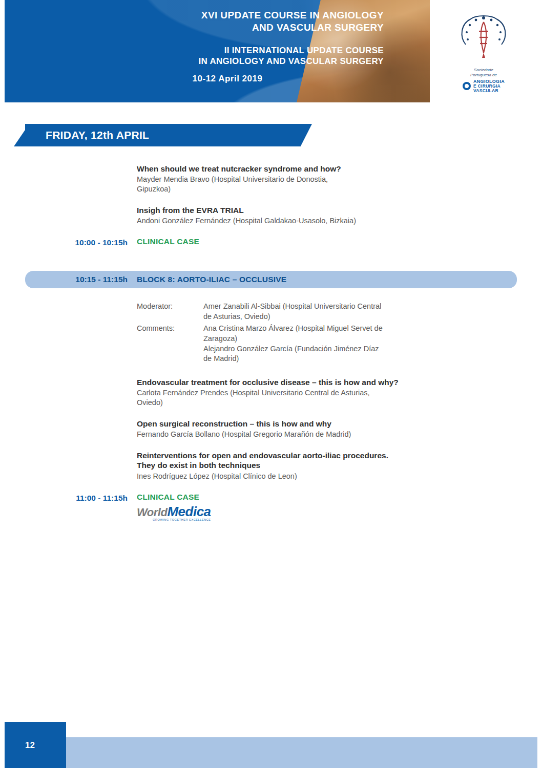Sociedade
Portuguesa de
ANGIOLOGIAE CIRURGIA
VASCULAR
XVI Update Course in Angiology
and Vascular Surgery
II International Update Course
in Angiology and Vascular Surgery
10-12 April 2019
FRIDAY, 12th APRIL
When should we treat nutcracker syndrome and how?
Mayder Mendia Bravo (Hospital Universitario de Donostia,
Gipuzkoa)
Insigh from the EVRA TRIAL
Andoni González Fernández (Hospital Galdakao-Usasolo, Bizkaia)
10:00 - 10:15h
CLINICAL CASE
10:15 - 11:15h
BLOCK 8: AORTO-ILIAC – OCCLUSIVE
Moderator:
Amer Zanabili Al-Sibbai (Hospital Universitario Central
de Asturias, Oviedo)
Comments:
Ana Cristina Marzo Álvarez (Hospital Miguel Servet de
Zaragoza)
Alejandro González García (Fundación Jiménez Díaz
de Madrid)
Endovascular treatment for occlusive disease – this is how and why?
Carlota Fernández Prendes (Hospital Universitario Central de Asturias,
Oviedo)
Open surgical reconstruction – this is how and why
Fernando García Bollano (Hospital Gregorio Marañón de Madrid)
Reinterventions for open and endovascular aorto-iliac procedures.
They do exist in both techniques
Ines Rodríguez López (Hospital Clínico de Leon)
11:00 - 11:15h
CLINICAL CASE
World Medica GROWING TOGETHER EXCELLENCE
12